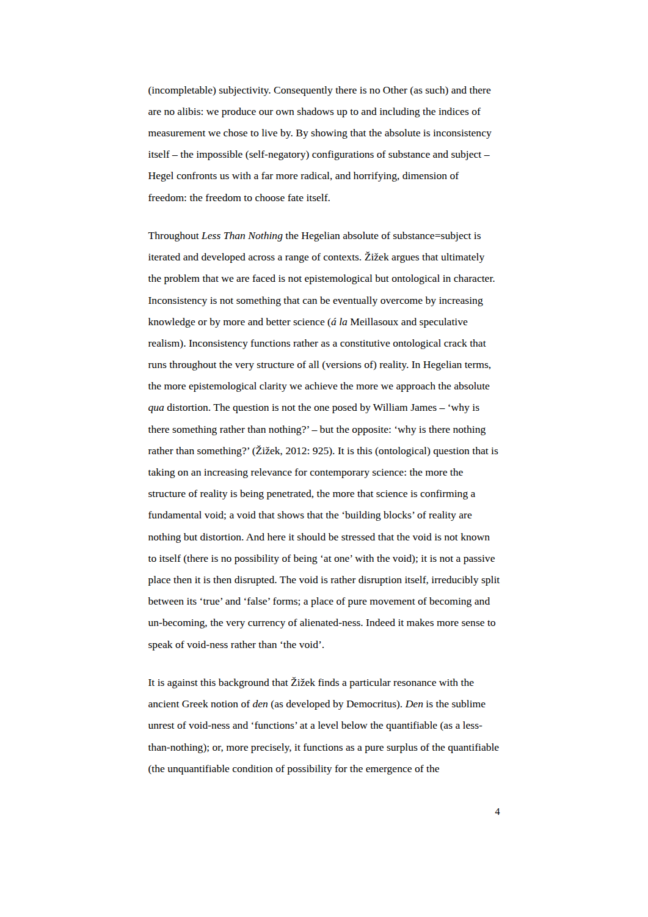(incompletable) subjectivity. Consequently there is no Other (as such) and there are no alibis: we produce our own shadows up to and including the indices of measurement we chose to live by. By showing that the absolute is inconsistency itself – the impossible (self-negatory) configurations of substance and subject – Hegel confronts us with a far more radical, and horrifying, dimension of freedom: the freedom to choose fate itself.
Throughout Less Than Nothing the Hegelian absolute of substance=subject is iterated and developed across a range of contexts. Žižek argues that ultimately the problem that we are faced is not epistemological but ontological in character. Inconsistency is not something that can be eventually overcome by increasing knowledge or by more and better science (á la Meillasoux and speculative realism). Inconsistency functions rather as a constitutive ontological crack that runs throughout the very structure of all (versions of) reality. In Hegelian terms, the more epistemological clarity we achieve the more we approach the absolute qua distortion. The question is not the one posed by William James – ‘why is there something rather than nothing?’ – but the opposite: ‘why is there nothing rather than something?’ (Žižek, 2012: 925). It is this (ontological) question that is taking on an increasing relevance for contemporary science: the more the structure of reality is being penetrated, the more that science is confirming a fundamental void; a void that shows that the ‘building blocks’ of reality are nothing but distortion. And here it should be stressed that the void is not known to itself (there is no possibility of being ‘at one’ with the void); it is not a passive place then it is then disrupted. The void is rather disruption itself, irreducibly split between its ‘true’ and ‘false’ forms; a place of pure movement of becoming and un-becoming, the very currency of alienated-ness. Indeed it makes more sense to speak of void-ness rather than ‘the void’.
It is against this background that Žižek finds a particular resonance with the ancient Greek notion of den (as developed by Democritus). Den is the sublime unrest of void-ness and ‘functions’ at a level below the quantifiable (as a less-than-nothing); or, more precisely, it functions as a pure surplus of the quantifiable (the unquantifiable condition of possibility for the emergence of the
4